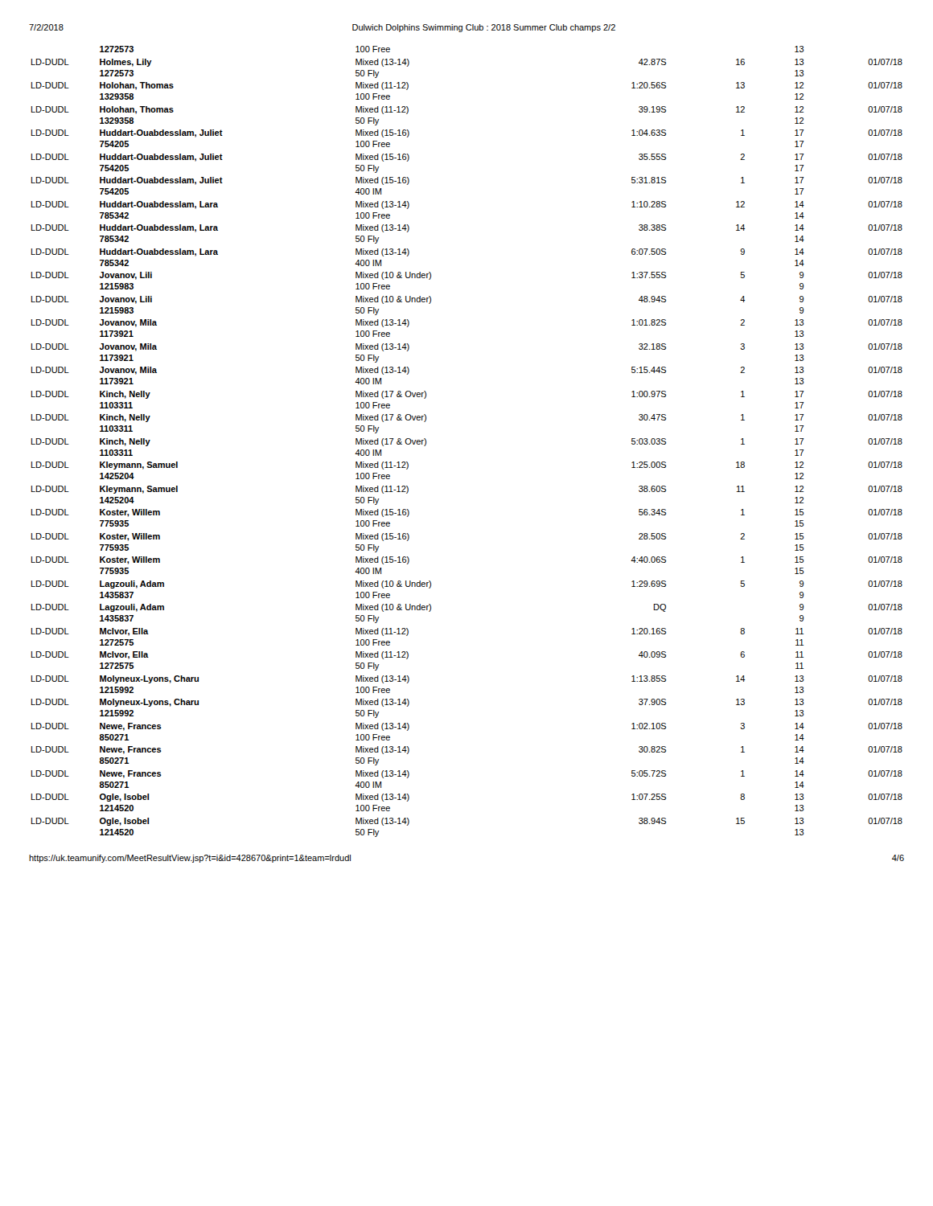7/2/2018
Dulwich Dolphins Swimming Club : 2018 Summer Club champs 2/2
| | 1272573 | 100 Free | | | 13 | |
| LD-DUDL | Holmes, Lily 1272573 | Mixed (13-14) 50 Fly | 42.87S | 16 | 13 13 | 01/07/18 |
| LD-DUDL | Holohan, Thomas 1329358 | Mixed (11-12) 100 Free | 1:20.56S | 13 | 12 12 | 01/07/18 |
| LD-DUDL | Holohan, Thomas 1329358 | Mixed (11-12) 50 Fly | 39.19S | 12 | 12 12 | 01/07/18 |
| LD-DUDL | Huddart-Ouabdesslam, Juliet 754205 | Mixed (15-16) 100 Free | 1:04.63S | 1 | 17 17 | 01/07/18 |
| LD-DUDL | Huddart-Ouabdesslam, Juliet 754205 | Mixed (15-16) 50 Fly | 35.55S | 2 | 17 17 | 01/07/18 |
| LD-DUDL | Huddart-Ouabdesslam, Juliet 754205 | Mixed (15-16) 400 IM | 5:31.81S | 1 | 17 17 | 01/07/18 |
| LD-DUDL | Huddart-Ouabdesslam, Lara 785342 | Mixed (13-14) 100 Free | 1:10.28S | 12 | 14 14 | 01/07/18 |
| LD-DUDL | Huddart-Ouabdesslam, Lara 785342 | Mixed (13-14) 50 Fly | 38.38S | 14 | 14 14 | 01/07/18 |
| LD-DUDL | Huddart-Ouabdesslam, Lara 785342 | Mixed (13-14) 400 IM | 6:07.50S | 9 | 14 14 | 01/07/18 |
| LD-DUDL | Jovanov, Lili 1215983 | Mixed (10 & Under) 100 Free | 1:37.55S | 5 | 9 9 | 01/07/18 |
| LD-DUDL | Jovanov, Lili 1215983 | Mixed (10 & Under) 50 Fly | 48.94S | 4 | 9 9 | 01/07/18 |
| LD-DUDL | Jovanov, Mila 1173921 | Mixed (13-14) 100 Free | 1:01.82S | 2 | 13 13 | 01/07/18 |
| LD-DUDL | Jovanov, Mila 1173921 | Mixed (13-14) 50 Fly | 32.18S | 3 | 13 13 | 01/07/18 |
| LD-DUDL | Jovanov, Mila 1173921 | Mixed (13-14) 400 IM | 5:15.44S | 2 | 13 13 | 01/07/18 |
| LD-DUDL | Kinch, Nelly 1103311 | Mixed (17 & Over) 100 Free | 1:00.97S | 1 | 17 17 | 01/07/18 |
| LD-DUDL | Kinch, Nelly 1103311 | Mixed (17 & Over) 50 Fly | 30.47S | 1 | 17 17 | 01/07/18 |
| LD-DUDL | Kinch, Nelly 1103311 | Mixed (17 & Over) 400 IM | 5:03.03S | 1 | 17 17 | 01/07/18 |
| LD-DUDL | Kleymann, Samuel 1425204 | Mixed (11-12) 100 Free | 1:25.00S | 18 | 12 12 | 01/07/18 |
| LD-DUDL | Kleymann, Samuel 1425204 | Mixed (11-12) 50 Fly | 38.60S | 11 | 12 12 | 01/07/18 |
| LD-DUDL | Koster, Willem 775935 | Mixed (15-16) 100 Free | 56.34S | 1 | 15 15 | 01/07/18 |
| LD-DUDL | Koster, Willem 775935 | Mixed (15-16) 50 Fly | 28.50S | 2 | 15 15 | 01/07/18 |
| LD-DUDL | Koster, Willem 775935 | Mixed (15-16) 400 IM | 4:40.06S | 1 | 15 15 | 01/07/18 |
| LD-DUDL | Lagzouli, Adam 1435837 | Mixed (10 & Under) 100 Free | 1:29.69S | 5 | 9 9 | 01/07/18 |
| LD-DUDL | Lagzouli, Adam 1435837 | Mixed (10 & Under) 50 Fly | DQ | | 9 9 | 01/07/18 |
| LD-DUDL | McIvor, Ella 1272575 | Mixed (11-12) 100 Free | 1:20.16S | 8 | 11 11 | 01/07/18 |
| LD-DUDL | McIvor, Ella 1272575 | Mixed (11-12) 50 Fly | 40.09S | 6 | 11 11 | 01/07/18 |
| LD-DUDL | Molyneux-Lyons, Charu 1215992 | Mixed (13-14) 100 Free | 1:13.85S | 14 | 13 13 | 01/07/18 |
| LD-DUDL | Molyneux-Lyons, Charu 1215992 | Mixed (13-14) 50 Fly | 37.90S | 13 | 13 13 | 01/07/18 |
| LD-DUDL | Newe, Frances 850271 | Mixed (13-14) 100 Free | 1:02.10S | 3 | 14 14 | 01/07/18 |
| LD-DUDL | Newe, Frances 850271 | Mixed (13-14) 50 Fly | 30.82S | 1 | 14 14 | 01/07/18 |
| LD-DUDL | Newe, Frances 850271 | Mixed (13-14) 400 IM | 5:05.72S | 1 | 14 14 | 01/07/18 |
| LD-DUDL | Ogle, Isobel 1214520 | Mixed (13-14) 100 Free | 1:07.25S | 8 | 13 13 | 01/07/18 |
| LD-DUDL | Ogle, Isobel 1214520 | Mixed (13-14) 50 Fly | 38.94S | 15 | 13 13 | 01/07/18 |
https://uk.teamunify.com/MeetResultView.jsp?t=i&id=428670&print=1&team=lrdudl
4/6